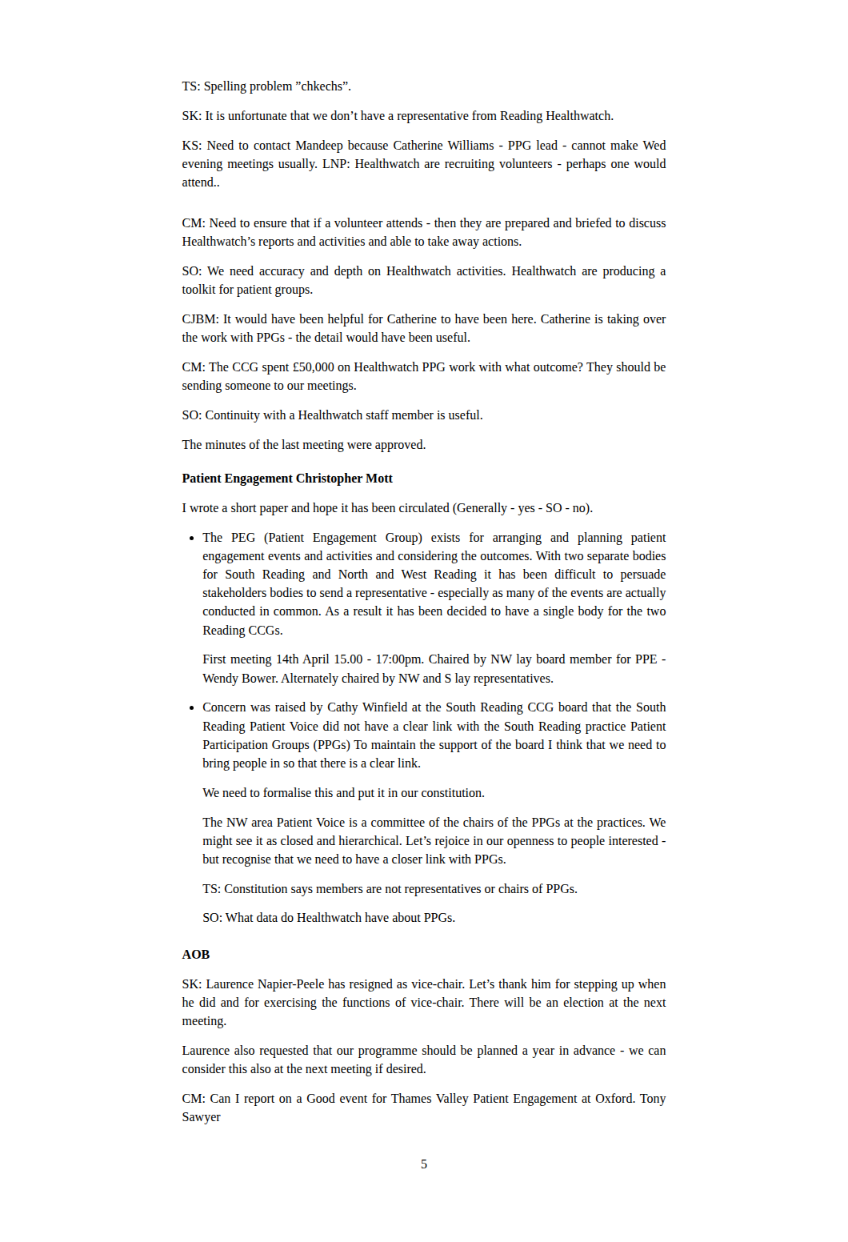TS: Spelling problem ”chkechs”.
SK: It is unfortunate that we don’t have a representative from Reading Healthwatch.
KS: Need to contact Mandeep because Catherine Williams - PPG lead - cannot make Wed evening meetings usually. LNP: Healthwatch are recruiting volunteers - perhaps one would attend..
CM: Need to ensure that if a volunteer attends - then they are prepared and briefed to discuss Healthwatch’s reports and activities and able to take away actions.
SO: We need accuracy and depth on Healthwatch activities. Healthwatch are producing a toolkit for patient groups.
CJBM: It would have been helpful for Catherine to have been here. Catherine is taking over the work with PPGs - the detail would have been useful.
CM: The CCG spent £50,000 on Healthwatch PPG work with what outcome? They should be sending someone to our meetings.
SO: Continuity with a Healthwatch staff member is useful.
The minutes of the last meeting were approved.
Patient Engagement Christopher Mott
I wrote a short paper and hope it has been circulated (Generally - yes - SO - no).
The PEG (Patient Engagement Group) exists for arranging and planning patient engagement events and activities and considering the outcomes. With two separate bodies for South Reading and North and West Reading it has been difficult to persuade stakeholders bodies to send a representative - especially as many of the events are actually conducted in common. As a result it has been decided to have a single body for the two Reading CCGs.
First meeting 14th April 15.00 - 17:00pm. Chaired by NW lay board member for PPE - Wendy Bower. Alternately chaired by NW and S lay representatives.
Concern was raised by Cathy Winfield at the South Reading CCG board that the South Reading Patient Voice did not have a clear link with the South Reading practice Patient Participation Groups (PPGs) To maintain the support of the board I think that we need to bring people in so that there is a clear link.
We need to formalise this and put it in our constitution.
The NW area Patient Voice is a committee of the chairs of the PPGs at the practices. We might see it as closed and hierarchical. Let’s rejoice in our openness to people interested - but recognise that we need to have a closer link with PPGs.
TS: Constitution says members are not representatives or chairs of PPGs.
SO: What data do Healthwatch have about PPGs.
AOB
SK: Laurence Napier-Peele has resigned as vice-chair. Let’s thank him for stepping up when he did and for exercising the functions of vice-chair. There will be an election at the next meeting.
Laurence also requested that our programme should be planned a year in advance - we can consider this also at the next meeting if desired.
CM: Can I report on a Good event for Thames Valley Patient Engagement at Oxford. Tony Sawyer
5